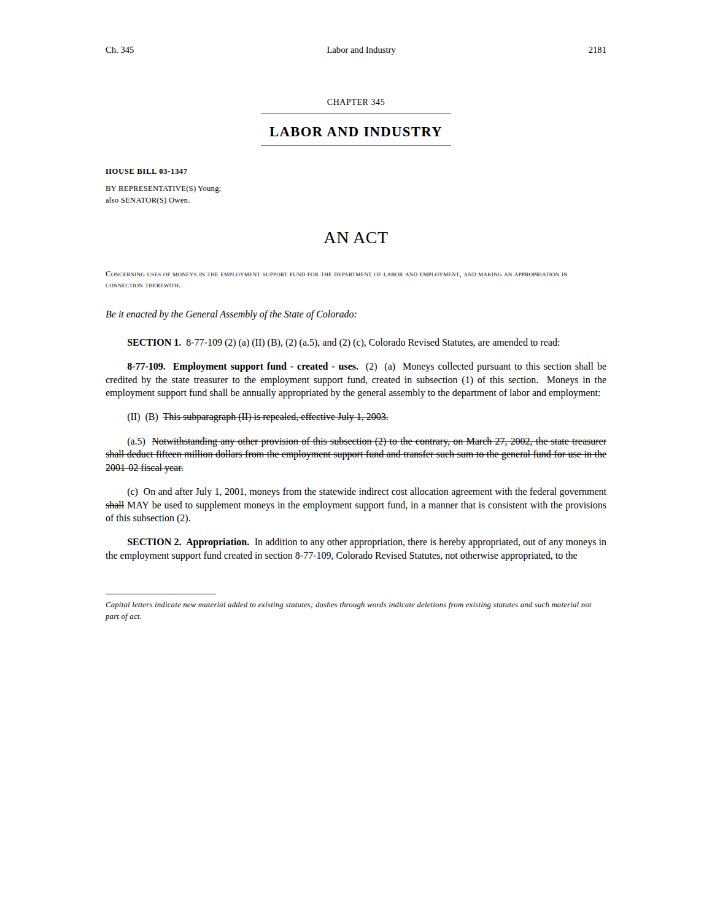Ch. 345
Labor and Industry
2181
CHAPTER 345
LABOR AND INDUSTRY
HOUSE BILL 03-1347
BY REPRESENTATIVE(S) Young;
also SENATOR(S) Owen.
AN ACT
Concerning uses of moneys in the employment support fund for the department of labor and employment, and making an appropriation in connection therewith.
Be it enacted by the General Assembly of the State of Colorado:
SECTION 1. 8-77-109 (2) (a) (II) (B), (2) (a.5), and (2) (c), Colorado Revised Statutes, are amended to read:
8-77-109. Employment support fund - created - uses. (2) (a) Moneys collected pursuant to this section shall be credited by the state treasurer to the employment support fund, created in subsection (1) of this section. Moneys in the employment support fund shall be annually appropriated by the general assembly to the department of labor and employment:
(II) (B) This subparagraph (II) is repealed, effective July 1, 2003.
(a.5) Notwithstanding any other provision of this subsection (2) to the contrary, on March 27, 2002, the state treasurer shall deduct fifteen million dollars from the employment support fund and transfer such sum to the general fund for use in the 2001-02 fiscal year.
(c) On and after July 1, 2001, moneys from the statewide indirect cost allocation agreement with the federal government shall MAY be used to supplement moneys in the employment support fund, in a manner that is consistent with the provisions of this subsection (2).
SECTION 2. Appropriation. In addition to any other appropriation, there is hereby appropriated, out of any moneys in the employment support fund created in section 8-77-109, Colorado Revised Statutes, not otherwise appropriated, to the
Capital letters indicate new material added to existing statutes; dashes through words indicate deletions from existing statutes and such material not part of act.